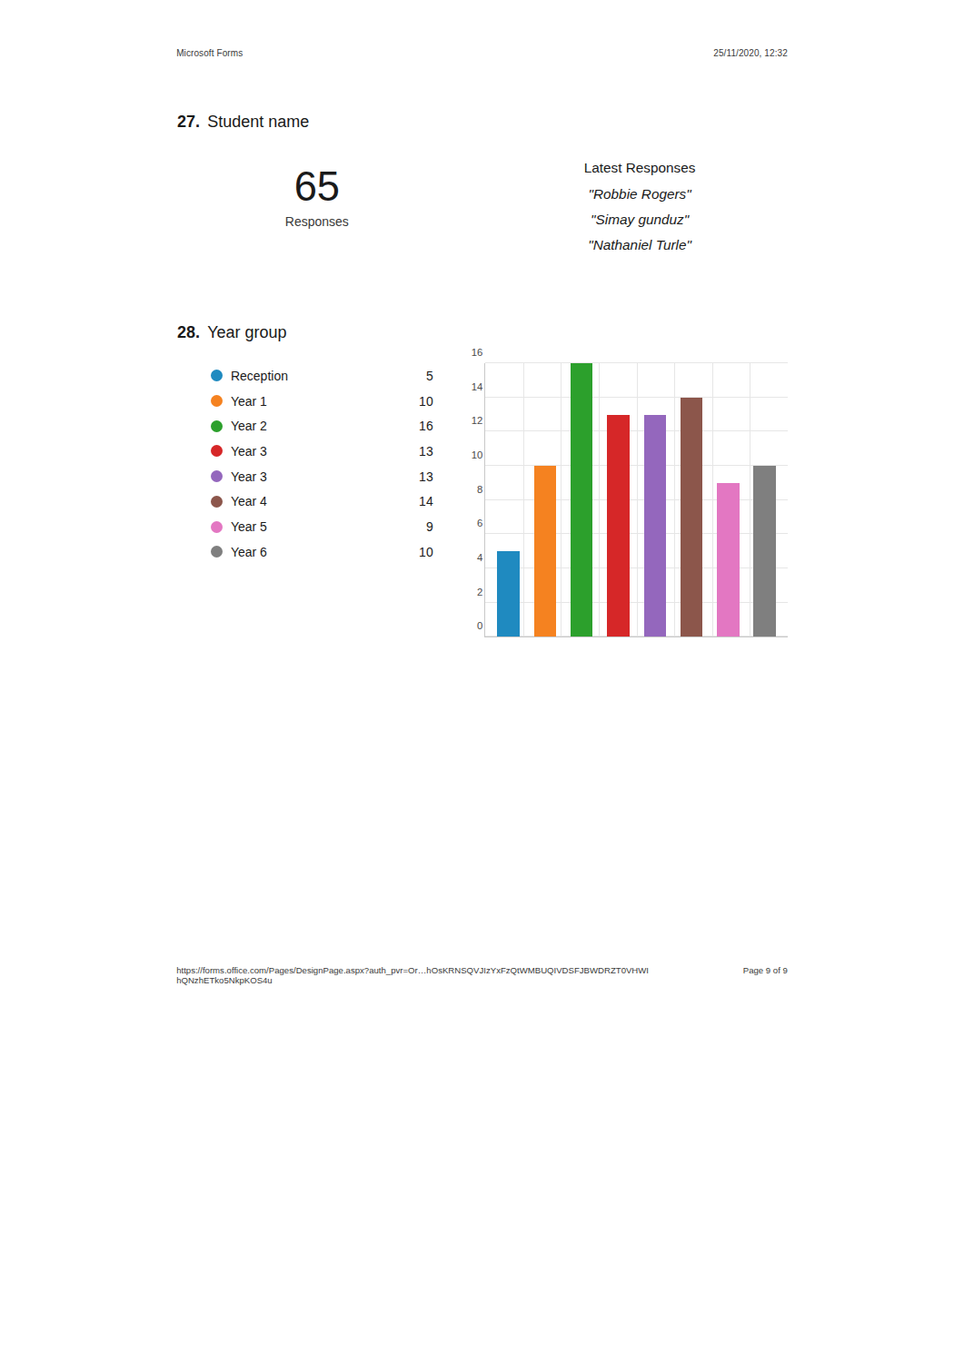Microsoft Forms 25/11/2020, 12:32
27. Student name
65
Responses
Latest Responses
"Robbie Rogers"
"Simay gunduz"
"Nathaniel Turle"
28. Year group
Reception 5
Year 1 10
Year 2 16
Year 3 13
Year 3 13
Year 4 14
Year 5 9
Year 6 10
0
2
4
6
8
10
12
14
16
https://forms.office.com/Pages/DesignPage.aspx?auth_pvr=Or…hOsKRNSQVJIzYxFzQtWMBUQIVDSFJBWDRZT0VHWIhQNzhETko5NkpKOS4u Page 9 of 9